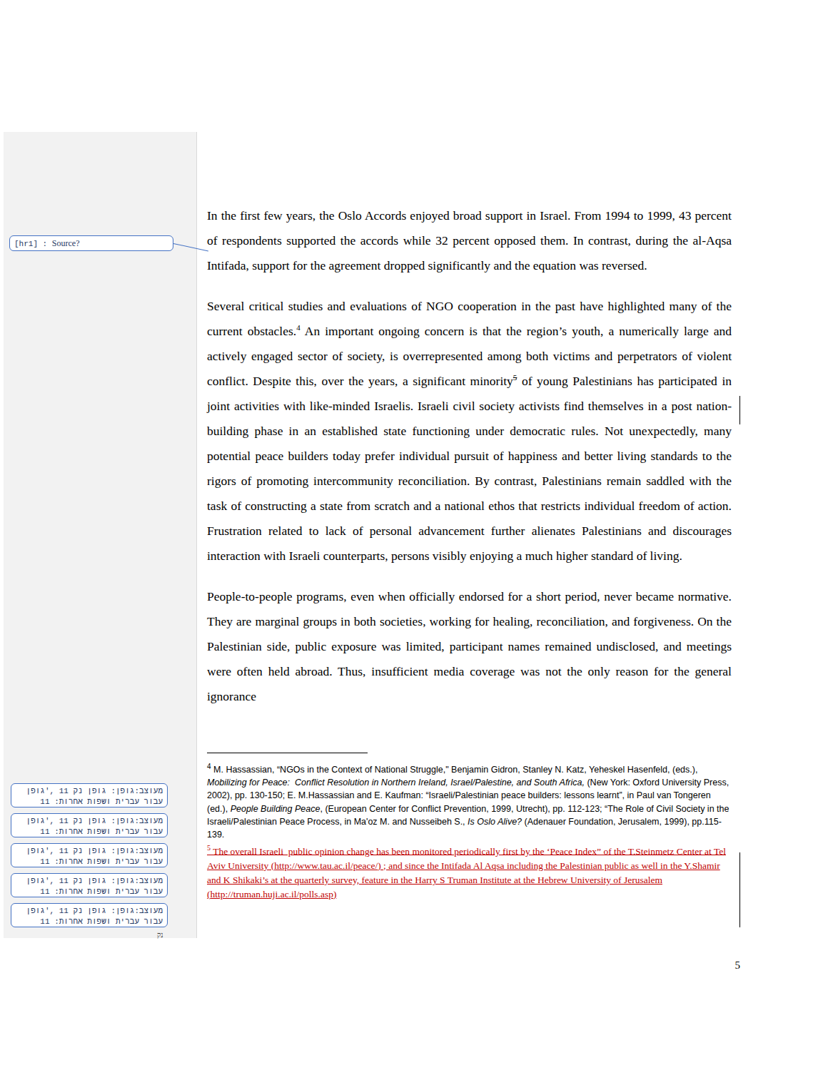[hr1] : Source?
מעוצב:גופן: גופן נק 11 ,'גופן עבור עברית ושפות אחרות: 11
מעוצב:גופן: גופן נק 11 ,'גופן עבור עברית ושפות אחרות: 11
מעוצב:גופן: גופן נק 11 ,'גופן עבור עברית ושפות אחרות: 11
מעוצב:גופן: גופן נק 11 ,'גופן עבור עברית ושפות אחרות: 11
מעוצב:גופן: גופן נק 11 ,'גופן עבור עברית ושפות אחרות: 11
נק
In the first few years, the Oslo Accords enjoyed broad support in Israel. From 1994 to 1999, 43 percent of respondents supported the accords while 32 percent opposed them. In contrast, during the al-Aqsa Intifada, support for the agreement dropped significantly and the equation was reversed.
Several critical studies and evaluations of NGO cooperation in the past have highlighted many of the current obstacles.4 An important ongoing concern is that the region’s youth, a numerically large and actively engaged sector of society, is overrepresented among both victims and perpetrators of violent conflict. Despite this, over the years, a significant minority5 of young Palestinians has participated in joint activities with like-minded Israelis. Israeli civil society activists find themselves in a post nation-building phase in an established state functioning under democratic rules. Not unexpectedly, many potential peace builders today prefer individual pursuit of happiness and better living standards to the rigors of promoting intercommunity reconciliation. By contrast, Palestinians remain saddled with the task of constructing a state from scratch and a national ethos that restricts individual freedom of action. Frustration related to lack of personal advancement further alienates Palestinians and discourages interaction with Israeli counterparts, persons visibly enjoying a much higher standard of living.
People-to-people programs, even when officially endorsed for a short period, never became normative. They are marginal groups in both societies, working for healing, reconciliation, and forgiveness. On the Palestinian side, public exposure was limited, participant names remained undisclosed, and meetings were often held abroad. Thus, insufficient media coverage was not the only reason for the general ignorance
4 M. Hassassian, “NGOs in the Context of National Struggle," Benjamin Gidron, Stanley N. Katz, Yeheskel Hasenfeld, (eds.), Mobilizing for Peace: Conflict Resolution in Northern Ireland, Israel/Palestine, and South Africa, (New York: Oxford University Press, 2002), pp. 130-150; E. M.Hassassian and E. Kaufman: “Israeli/Palestinian peace builders: lessons learnt”, in Paul van Tongeren (ed.), People Building Peace, (European Center for Conflict Prevention, 1999, Utrecht), pp. 112-123; “The Role of Civil Society in the Israeli/Palestinian Peace Process, in Ma'oz M. and Nusseibeh S., Is Oslo Alive? (Adenauer Foundation, Jerusalem, 1999), pp.115-139.
5 The overall Israeli public opinion change has been monitored periodically first by the ‘Peace Index” of the T.Steinmetz Center at Tel Aviv University (http://www.tau.ac.il/peace/) ; and since the Intifada Al Aqsa including the Palestinian public as well in the Y.Shamir and K Shikaki’s at the quarterly survey, feature in the Harry S Truman Institute at the Hebrew University of Jerusalem (http://truman.huji.ac.il/polls.asp)
5